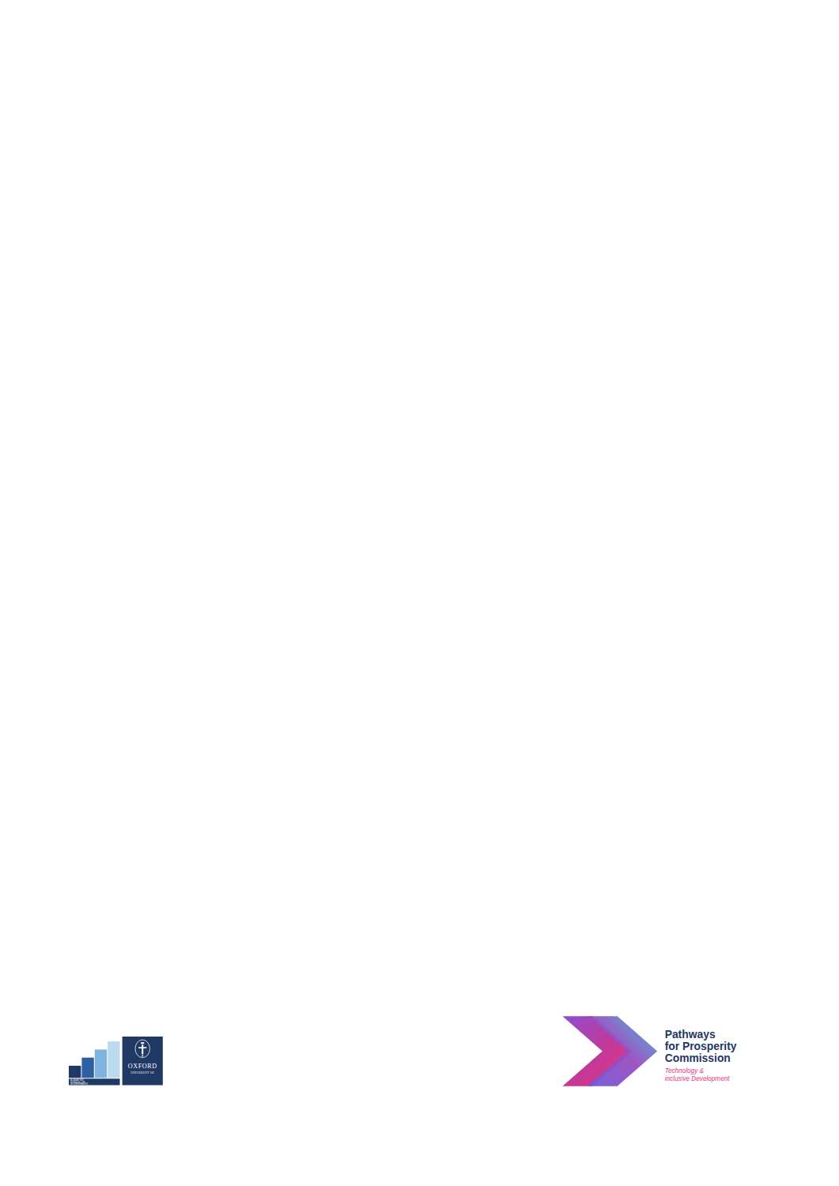BLAVATNIK SCHOOL OF GOVERNMENT OXFORD UNIVERSITY OF
Pathways for Prosperity Commission Technology & inclusive Development